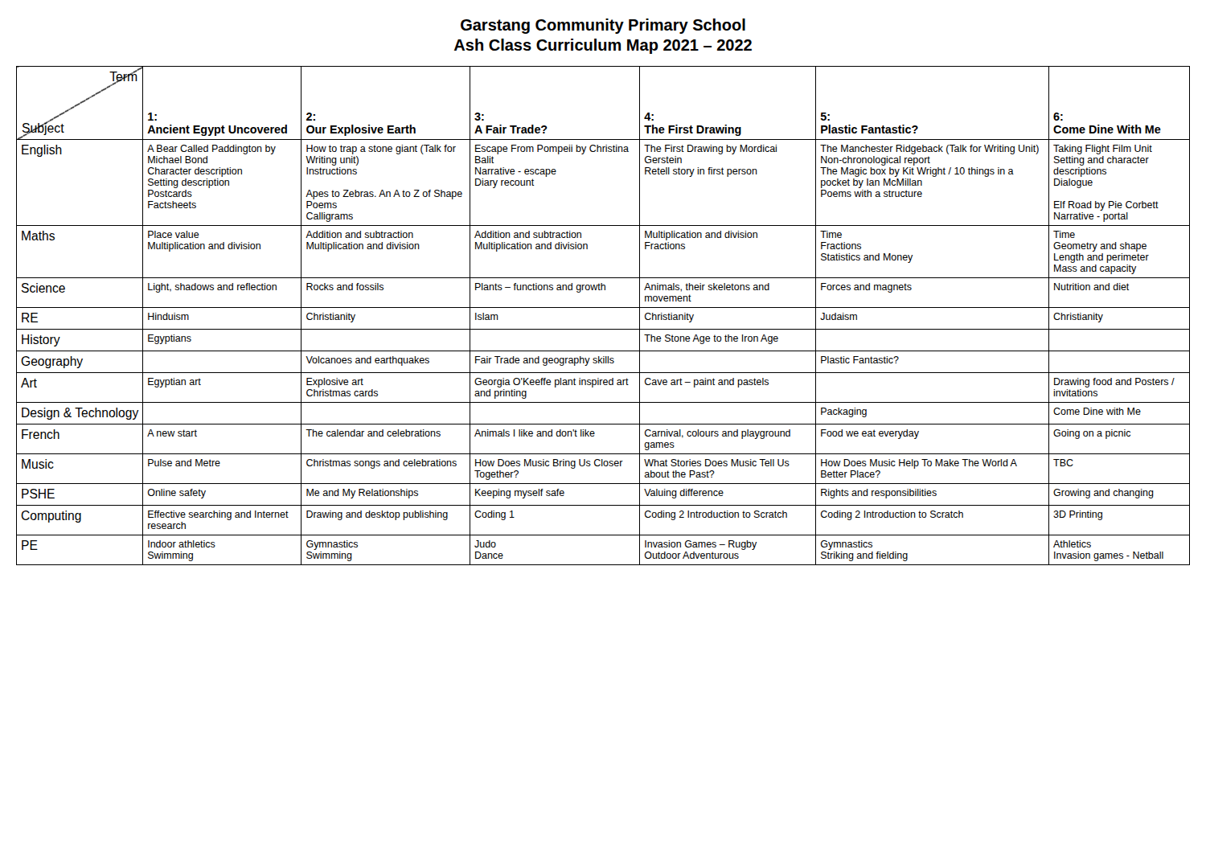Garstang Community Primary School
Ash Class Curriculum Map 2021 – 2022
| Term Subject | 1: Ancient Egypt Uncovered | 2: Our Explosive Earth | 3: A Fair Trade? | 4: The First Drawing | 5: Plastic Fantastic? | 6: Come Dine With Me |
| --- | --- | --- | --- | --- | --- | --- |
| English | A Bear Called Paddington by Michael Bond Character description Setting description Postcards Factsheets | How to trap a stone giant (Talk for Writing unit) Instructions Apes to Zebras. An A to Z of Shape Poems Calligrams | Escape From Pompeii by Christina Balit Narrative - escape Diary recount | The First Drawing by Mordicai Gerstein Retell story in first person | The Manchester Ridgeback (Talk for Writing Unit) Non-chronological report The Magic box by Kit Wright / 10 things in a pocket by Ian McMillan Poems with a structure | Taking Flight Film Unit Setting and character descriptions Dialogue Elf Road by Pie Corbett Narrative - portal |
| Maths | Place value Multiplication and division | Addition and subtraction Multiplication and division | Addition and subtraction Multiplication and division | Multiplication and division Fractions | Time Fractions Statistics and Money | Time Geometry and shape Length and perimeter Mass and capacity |
| Science | Light, shadows and reflection | Rocks and fossils | Plants – functions and growth | Animals, their skeletons and movement | Forces and magnets | Nutrition and diet |
| RE | Hinduism | Christianity | Islam | Christianity | Judaism | Christianity |
| History | Egyptians | | | The Stone Age to the Iron Age | | |
| Geography | | Volcanoes and earthquakes | Fair Trade and geography skills | | Plastic Fantastic? | |
| Art | Egyptian art | Explosive art Christmas cards | Georgia O'Keeffe plant inspired art and printing | Cave art – paint and pastels | | Drawing food and Posters / invitations |
| Design & Technology | | | | | Packaging | Come Dine with Me |
| French | A new start | The calendar and celebrations | Animals I like and don't like | Carnival, colours and playground games | Food we eat everyday | Going on a picnic |
| Music | Pulse and Metre | Christmas songs and celebrations | How Does Music Bring Us Closer Together? | What Stories Does Music Tell Us about the Past? | How Does Music Help To Make The World A Better Place? | TBC |
| PSHE | Online safety | Me and My Relationships | Keeping myself safe | Valuing difference | Rights and responsibilities | Growing and changing |
| Computing | Effective searching and Internet research | Drawing and desktop publishing | Coding 1 | Coding 2 Introduction to Scratch | Coding 2 Introduction to Scratch | 3D Printing |
| PE | Indoor athletics Swimming | Gymnastics Swimming | Judo Dance | Invasion Games – Rugby Outdoor Adventurous | Gymnastics Striking and fielding | Athletics Invasion games - Netball |